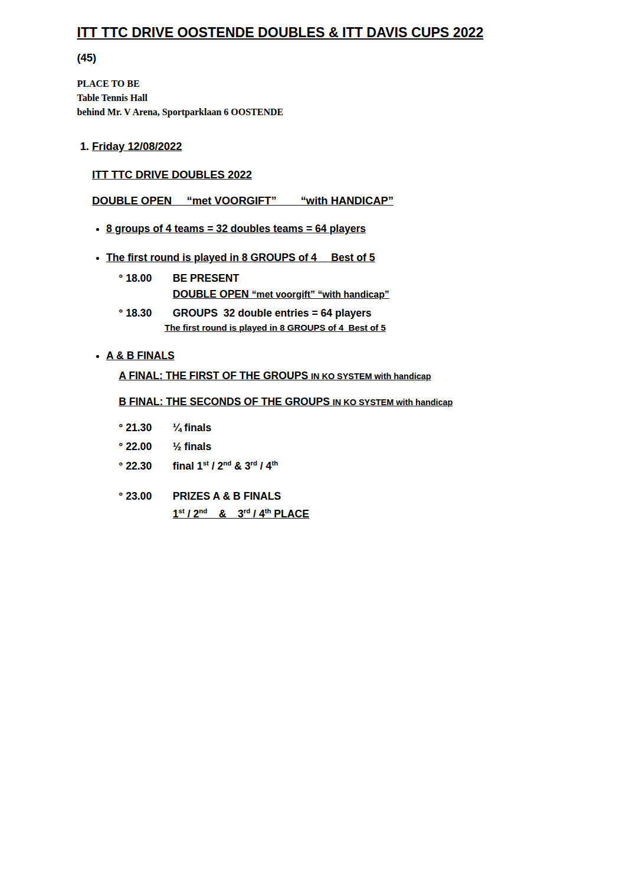ITT TTC DRIVE OOSTENDE DOUBLES & ITT DAVIS CUPS 2022
(45)
PLACE TO BE
Table Tennis Hall
behind Mr. V Arena, Sportparklaan 6 OOSTENDE
Friday 12/08/2022
ITT TTC DRIVE DOUBLES 2022
DOUBLE OPEN “met VOORGIFT” “with HANDICAP”
8 groups of 4 teams = 32 doubles teams = 64 players
The first round is played in 8 GROUPS of 4 Best of 5
° 18.00 BE PRESENT DOUBLE OPEN “met voorgift” “with handicap”
° 18.30 GROUPS 32 double entries = 64 players The first round is played in 8 GROUPS of 4 Best of 5
A & B FINALS
A FINAL: THE FIRST OF THE GROUPS IN KO SYSTEM with handicap
B FINAL: THE SECONDS OF THE GROUPS IN KO SYSTEM with handicap
° 21.30 ¼ finals
° 22.00 ½ finals
° 22.30 final 1st / 2nd & 3rd / 4th
° 23.00 PRIZES A & B FINALS
1st / 2nd & 3rd / 4th PLACE